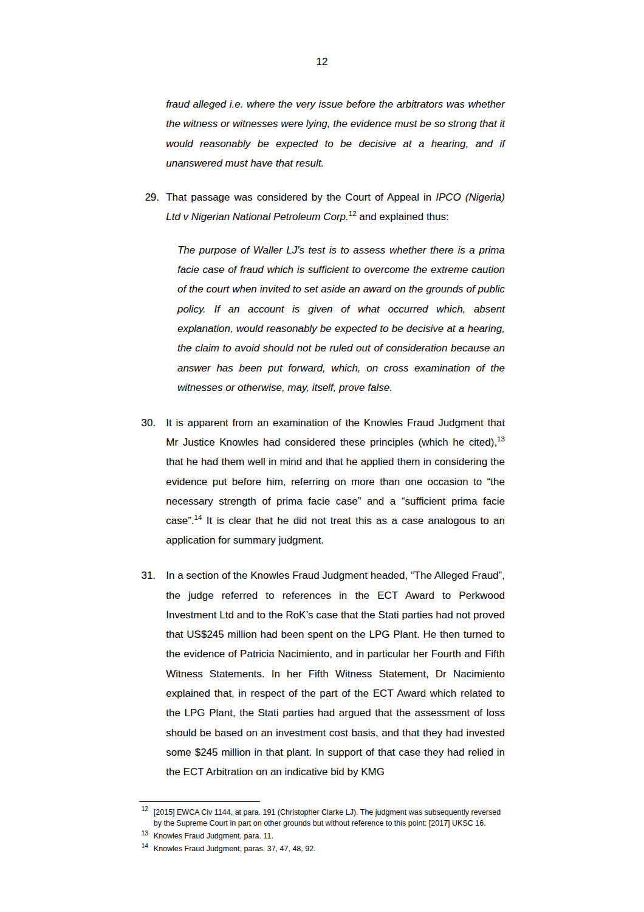12
fraud alleged i.e. where the very issue before the arbitrators was whether the witness or witnesses were lying, the evidence must be so strong that it would reasonably be expected to be decisive at a hearing, and if unanswered must have that result.
That passage was considered by the Court of Appeal in IPCO (Nigeria) Ltd v Nigerian National Petroleum Corp.12 and explained thus:
The purpose of Waller LJ's test is to assess whether there is a prima facie case of fraud which is sufficient to overcome the extreme caution of the court when invited to set aside an award on the grounds of public policy. If an account is given of what occurred which, absent explanation, would reasonably be expected to be decisive at a hearing, the claim to avoid should not be ruled out of consideration because an answer has been put forward, which, on cross examination of the witnesses or otherwise, may, itself, prove false.
It is apparent from an examination of the Knowles Fraud Judgment that Mr Justice Knowles had considered these principles (which he cited),13 that he had them well in mind and that he applied them in considering the evidence put before him, referring on more than one occasion to “the necessary strength of prima facie case” and a “sufficient prima facie case”.14 It is clear that he did not treat this as a case analogous to an application for summary judgment.
In a section of the Knowles Fraud Judgment headed, “The Alleged Fraud”, the judge referred to references in the ECT Award to Perkwood Investment Ltd and to the RoK’s case that the Stati parties had not proved that US$245 million had been spent on the LPG Plant. He then turned to the evidence of Patricia Nacimiento, and in particular her Fourth and Fifth Witness Statements. In her Fifth Witness Statement, Dr Nacimiento explained that, in respect of the part of the ECT Award which related to the LPG Plant, the Stati parties had argued that the assessment of loss should be based on an investment cost basis, and that they had invested some $245 million in that plant. In support of that case they had relied in the ECT Arbitration on an indicative bid by KMG
[2015] EWCA Civ 1144, at para. 191 (Christopher Clarke LJ). The judgment was subsequently reversed by the Supreme Court in part on other grounds but without reference to this point: [2017] UKSC 16.
Knowles Fraud Judgment, para. 11.
Knowles Fraud Judgment, paras. 37, 47, 48, 92.